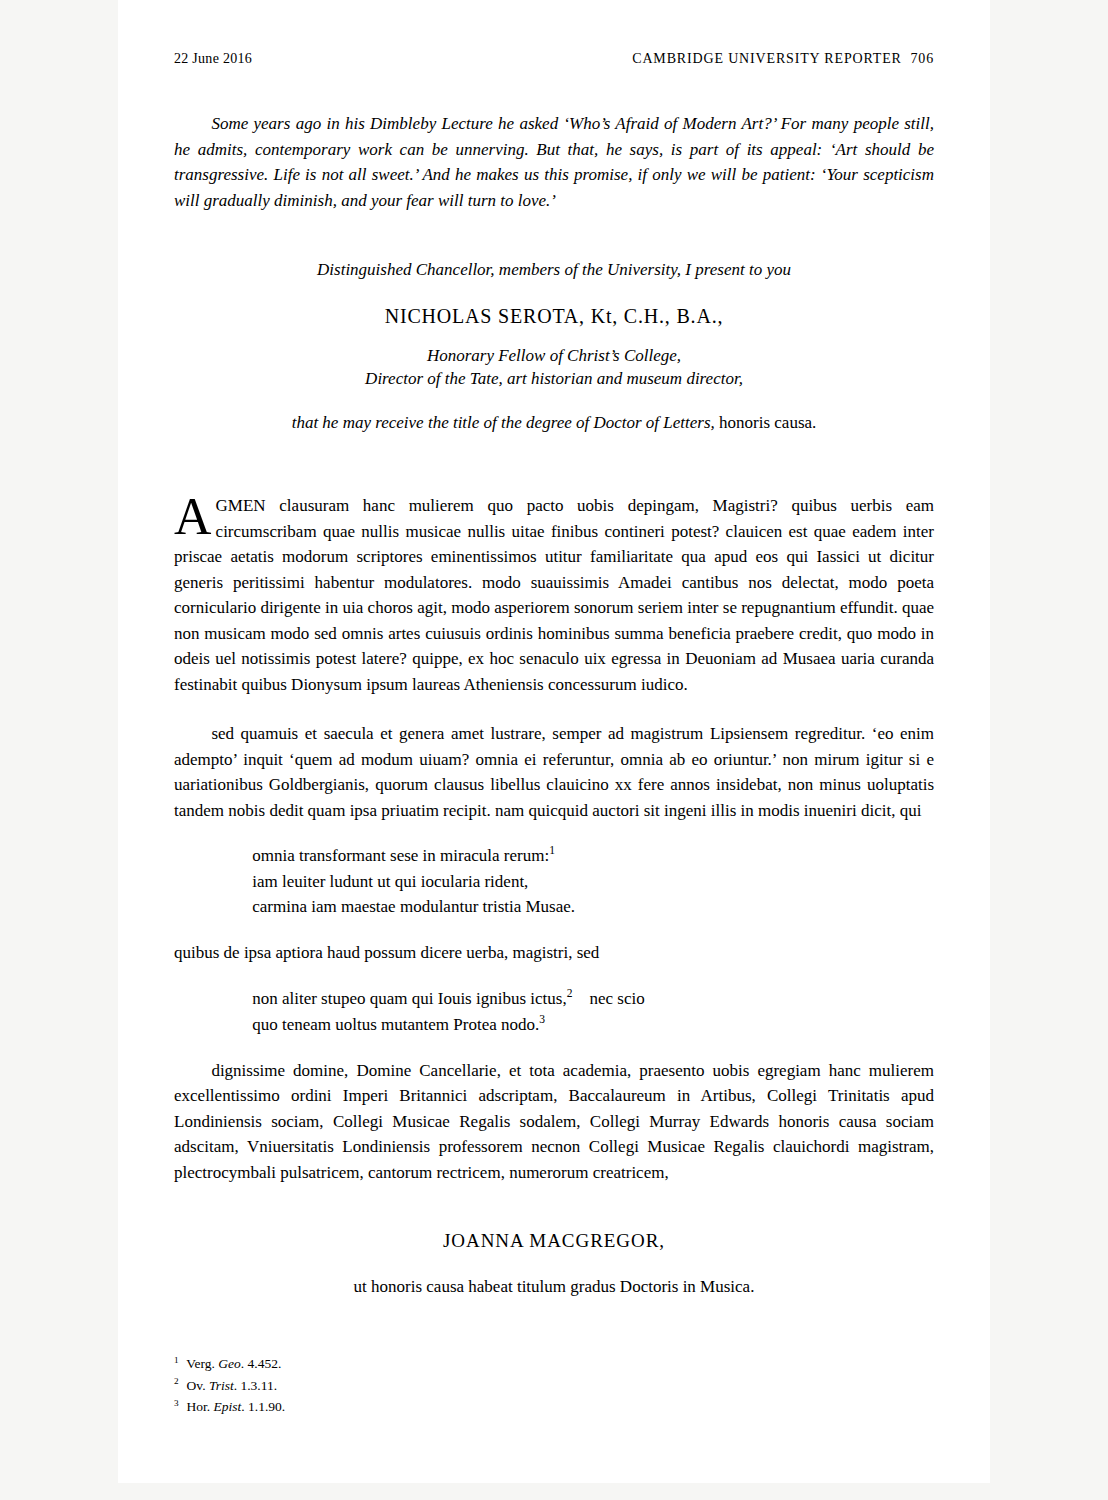22 June 2016 Cambridge University Reporter 706
Some years ago in his Dimbleby Lecture he asked ‘Who’s Afraid of Modern Art?’ For many people still, he admits, contemporary work can be unnerving. But that, he says, is part of its appeal: ‘Art should be transgressive. Life is not all sweet.’ And he makes us this promise, if only we will be patient: ‘Your scepticism will gradually diminish, and your fear will turn to love.’
Distinguished Chancellor, members of the University, I present to you
NICHOLAS SEROTA, Kt, C.H., B.A.,
Honorary Fellow of Christ’s College,
Director of the Tate, art historian and museum director,
that he may receive the title of the degree of Doctor of Letters, honoris causa.
AGMEN clausuram hanc mulierem quo pacto uobis depingam, Magistri? quibus uerbis eam circumscribam quae nullis musicae nullis uitae finibus contineri potest? clauicen est quae eadem inter priscae aetatis modorum scriptores eminentissimos utitur familiaritate qua apud eos qui Iassici ut dicitur generis peritissimi habentur modulatores. modo suauissimis Amadei cantibus nos delectat, modo poeta corniculario dirigente in uia choros agit, modo asperiorem sonorum seriem inter se repugnantium effundit. quae non musicam modo sed omnis artes cuiusuis ordinis hominibus summa beneficia praebere credit, quo modo in odeis uel notissimis potest latere? quippe, ex hoc senaculo uix egressa in Deuoniam ad Musaea uaria curanda festinabit quibus Dionysum ipsum laureas Atheniensis concessurum iudico.
sed quamuis et saecula et genera amet lustrare, semper ad magistrum Lipsiensem regreditur. ‘eo enim adempto’ inquit ‘quem ad modum uiuam? omnia ei referuntur, omnia ab eo oriuntur.’ non mirum igitur si e uariationibus Goldbergianis, quorum clausus libellus clauicino xx fere annos insidebat, non minus uoluptatis tandem nobis dedit quam ipsa priuatim recipit. nam quicquid auctori sit ingeni illis in modis inueniri dicit, qui
omnia transformant sese in miracula rerum:1
iam leuiter ludunt ut qui iocularia rident,
carmina iam maestae modulantur tristia Musae.
quibus de ipsa aptiora haud possum dicere uerba, magistri, sed
non aliter stupeo quam qui Iouis ignibus ictus,2 nec scio
quo teneam uoltus mutantem Protea nodo.3
dignissime domine, Domine Cancellarie, et tota academia, praesento uobis egregiam hanc mulierem excellentissimo ordini Imperi Britannici adscriptam, Baccalaureum in Artibus, Collegi Trinitatis apud Londiniensis sociam, Collegi Musicae Regalis sodalem, Collegi Murray Edwards honoris causa sociam adscitam, Vniuersitatis Londiniensis professorem necnon Collegi Musicae Regalis clauichordi magistram, plectrocymbali pulsatricem, cantorum rectricem, numerorum creatricem,
JOANNA MACGREGOR,
ut honoris causa habeat titulum gradus Doctoris in Musica.
1 Verg. Geo. 4.452.
2 Ov. Trist. 1.3.11.
3 Hor. Epist. 1.1.90.